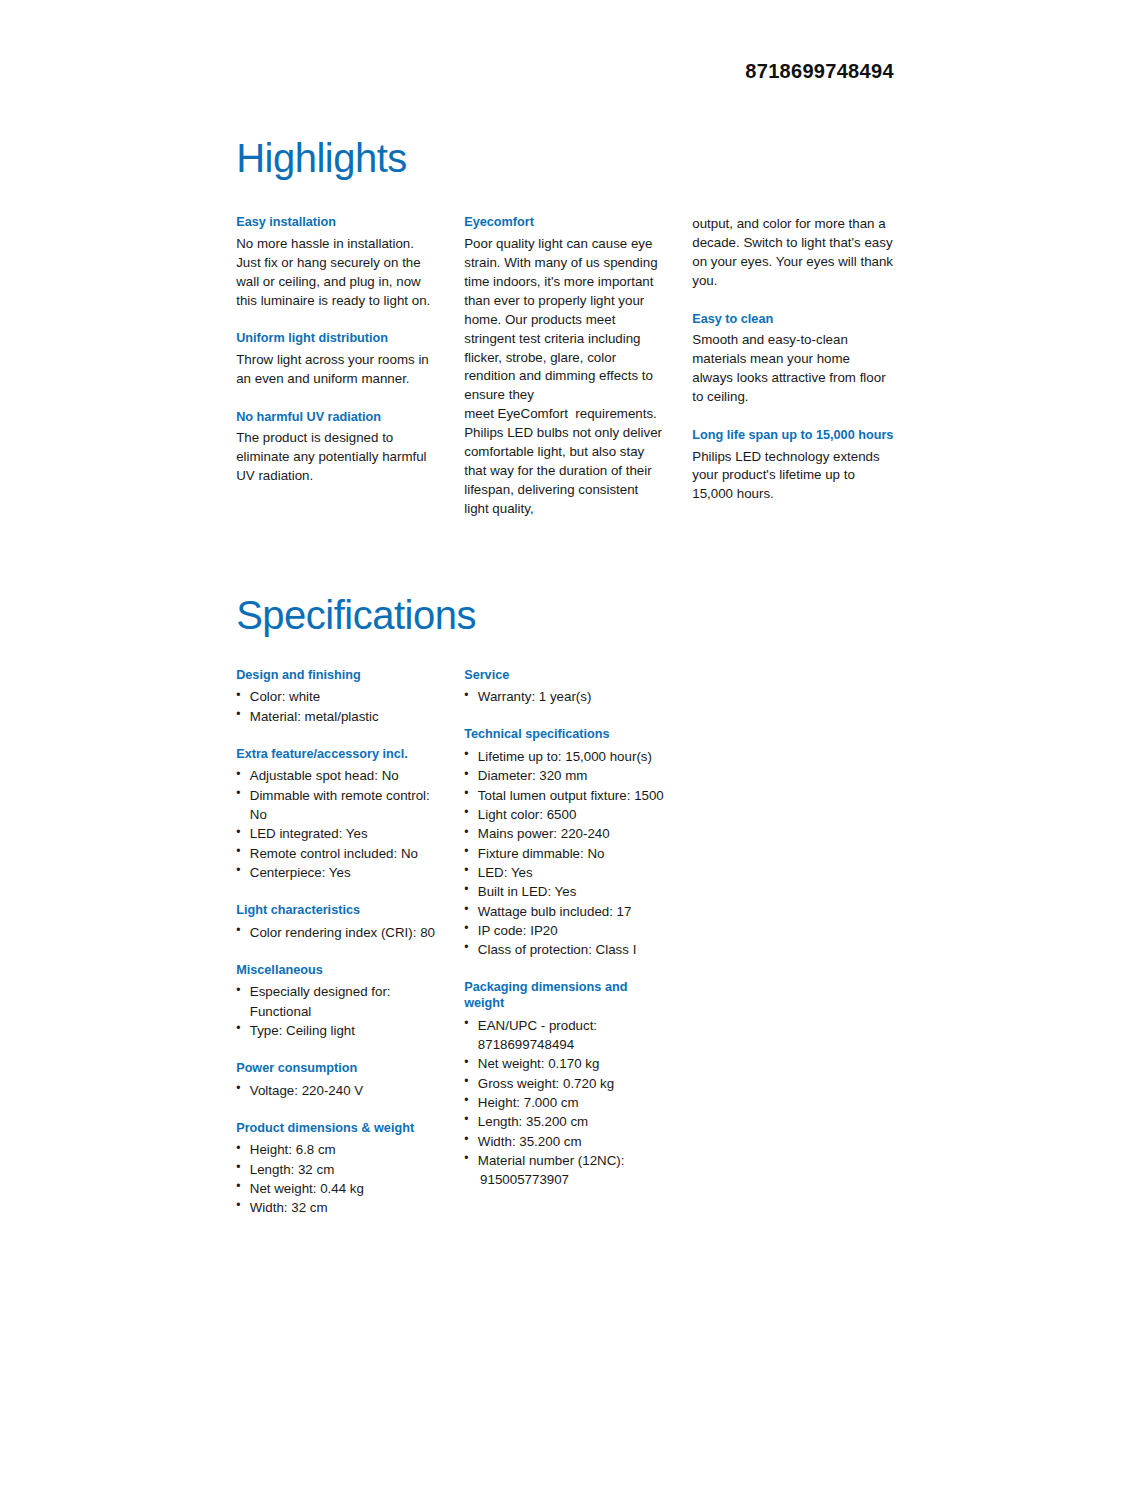8718699748494
Highlights
Easy installation
No more hassle in installation. Just fix or hang securely on the wall or ceiling, and plug in, now this luminaire is ready to light on.
Uniform light distribution
Throw light across your rooms in an even and uniform manner.
No harmful UV radiation
The product is designed to eliminate any potentially harmful UV radiation.
Eyecomfort
Poor quality light can cause eye strain. With many of us spending time indoors, it's more important than ever to properly light your home. Our products meet stringent test criteria including flicker, strobe, glare, color rendition and dimming effects to ensure they
meet EyeComfort requirements. Philips LED bulbs not only deliver comfortable light, but also stay that way for the duration of their lifespan, delivering consistent light quality,
output, and color for more than a decade. Switch to light that's easy on your eyes. Your eyes will thank you.
Easy to clean
Smooth and easy-to-clean materials mean your home always looks attractive from floor to ceiling.
Long life span up to 15,000 hours
Philips LED technology extends your product's lifetime up to 15,000 hours.
Specifications
Design and finishing
Color: white
Material: metal/plastic
Extra feature/accessory incl.
Adjustable spot head: No
Dimmable with remote control: No
LED integrated: Yes
Remote control included: No
Centerpiece: Yes
Light characteristics
Color rendering index (CRI): 80
Miscellaneous
Especially designed for: Functional
Type: Ceiling light
Power consumption
Voltage: 220-240 V
Product dimensions & weight
Height: 6.8 cm
Length: 32 cm
Net weight: 0.44 kg
Width: 32 cm
Service
Warranty: 1 year(s)
Technical specifications
Lifetime up to: 15,000 hour(s)
Diameter: 320 mm
Total lumen output fixture: 1500
Light color: 6500
Mains power: 220-240
Fixture dimmable: No
LED: Yes
Built in LED: Yes
Wattage bulb included: 17
IP code: IP20
Class of protection: Class I
Packaging dimensions and weight
EAN/UPC - product: 8718699748494
Net weight: 0.170 kg
Gross weight: 0.720 kg
Height: 7.000 cm
Length: 35.200 cm
Width: 35.200 cm
Material number (12NC):915005773907